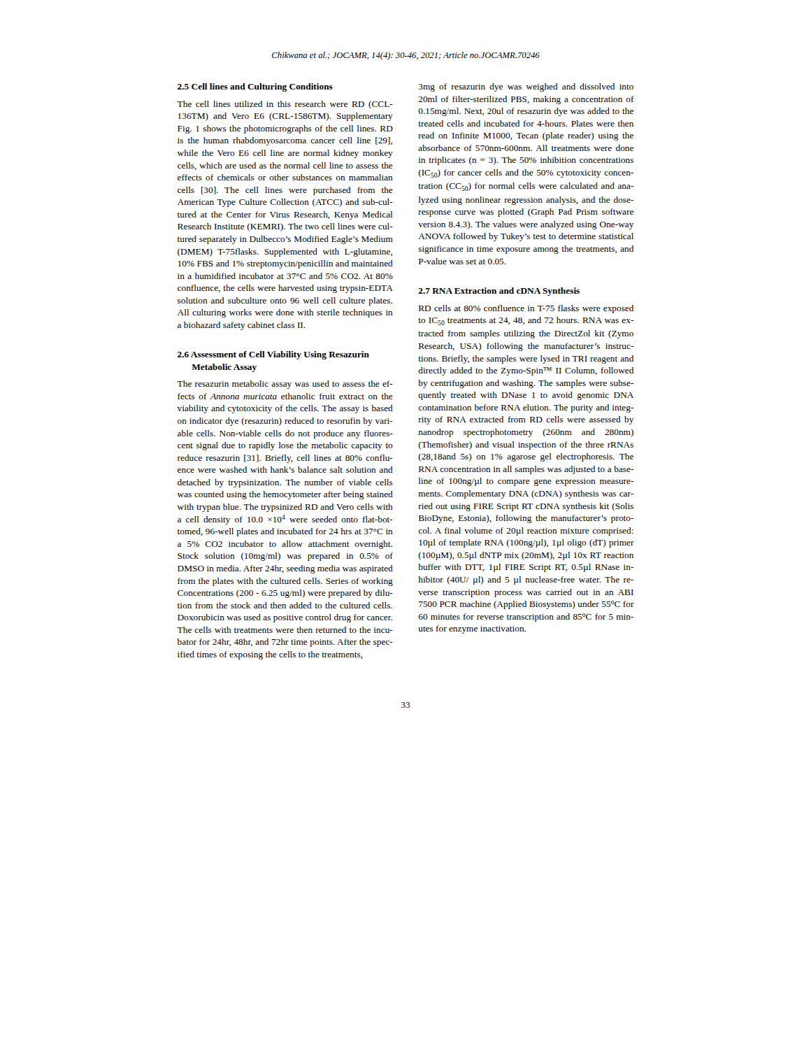Chikwana et al.; JOCAMR, 14(4): 30-46, 2021; Article no.JOCAMR.70246
2.5 Cell lines and Culturing Conditions
The cell lines utilized in this research were RD (CCL-136TM) and Vero E6 (CRL-1586TM). Supplementary Fig. 1 shows the photomicrographs of the cell lines. RD is the human rhabdomyosarcoma cancer cell line [29], while the Vero E6 cell line are normal kidney monkey cells, which are used as the normal cell line to assess the effects of chemicals or other substances on mammalian cells [30]. The cell lines were purchased from the American Type Culture Collection (ATCC) and sub-cultured at the Center for Virus Research, Kenya Medical Research Institute (KEMRI). The two cell lines were cultured separately in Dulbecco’s Modified Eagle’s Medium (DMEM) T-75flasks. Supplemented with L-glutamine, 10% FBS and 1% streptomycin/penicillin and maintained in a humidified incubator at 37°C and 5% CO2. At 80% confluence, the cells were harvested using trypsin-EDTA solution and subculture onto 96 well cell culture plates. All culturing works were done with sterile techniques in a biohazard safety cabinet class II.
2.6 Assessment of Cell Viability Using Resazurin Metabolic Assay
The resazurin metabolic assay was used to assess the effects of Annona muricata ethanolic fruit extract on the viability and cytotoxicity of the cells. The assay is based on indicator dye (resazurin) reduced to resorufin by variable cells. Non-viable cells do not produce any fluorescent signal due to rapidly lose the metabolic capacity to reduce resazurin [31]. Briefly, cell lines at 80% confluence were washed with hank’s balance salt solution and detached by trypsinization. The number of viable cells was counted using the hemocytometer after being stained with trypan blue. The trypsinized RD and Vero cells with a cell density of 10.0 ×104 were seeded onto flat-bottomed, 96-well plates and incubated for 24 hrs at 37°C in a 5% CO2 incubator to allow attachment overnight. Stock solution (10mg/ml) was prepared in 0.5% of DMSO in media. After 24hr, seeding media was aspirated from the plates with the cultured cells. Series of working Concentrations (200 - 6.25 ug/ml) were prepared by dilution from the stock and then added to the cultured cells. Doxorubicin was used as positive control drug for cancer. The cells with treatments were then returned to the incubator for 24hr, 48hr, and 72hr time points. After the specified times of exposing the cells to the treatments,
3mg of resazurin dye was weighed and dissolved into 20ml of filter-sterilized PBS, making a concentration of 0.15mg/ml. Next, 20ul of resazurin dye was added to the treated cells and incubated for 4-hours. Plates were then read on Infinite M1000, Tecan (plate reader) using the absorbance of 570nm-600nm. All treatments were done in triplicates (n = 3). The 50% inhibition concentrations (IC50) for cancer cells and the 50% cytotoxicity concentration (CC50) for normal cells were calculated and analyzed using nonlinear regression analysis, and the dose-response curve was plotted (Graph Pad Prism software version 8.4.3). The values were analyzed using One-way ANOVA followed by Tukey’s test to determine statistical significance in time exposure among the treatments, and P-value was set at 0.05.
2.7 RNA Extraction and cDNA Synthesis
RD cells at 80% confluence in T-75 flasks were exposed to IC50 treatments at 24, 48, and 72 hours. RNA was extracted from samples utilizing the DirectZol kit (Zymo Research, USA) following the manufacturer’s instructions. Briefly, the samples were lysed in TRI reagent and directly added to the Zymo-Spin™ II Column, followed by centrifugation and washing. The samples were subsequently treated with DNase 1 to avoid genomic DNA contamination before RNA elution. The purity and integrity of RNA extracted from RD cells were assessed by nanodrop spectrophotometry (260nm and 280nm) (Themofisher) and visual inspection of the three rRNAs (28,18and 5s) on 1% agarose gel electrophoresis. The RNA concentration in all samples was adjusted to a baseline of 100ng/µl to compare gene expression measurements. Complementary DNA (cDNA) synthesis was carried out using FIRE Script RT cDNA synthesis kit (Solis BioDyne, Estonia), following the manufacturer’s protocol. A final volume of 20µl reaction mixture comprised: 10µl of template RNA (100ng/µl), 1µl oligo (dT) primer (100µM), 0.5µl dNTP mix (20mM), 2µl 10x RT reaction buffer with DTT, 1µl FIRE Script RT, 0.5µl RNase inhibitor (40U/ µl) and 5 µl nuclease-free water. The reverse transcription process was carried out in an ABI 7500 PCR machine (Applied Biosystems) under 55oC for 60 minutes for reverse transcription and 85oC for 5 minutes for enzyme inactivation.
33